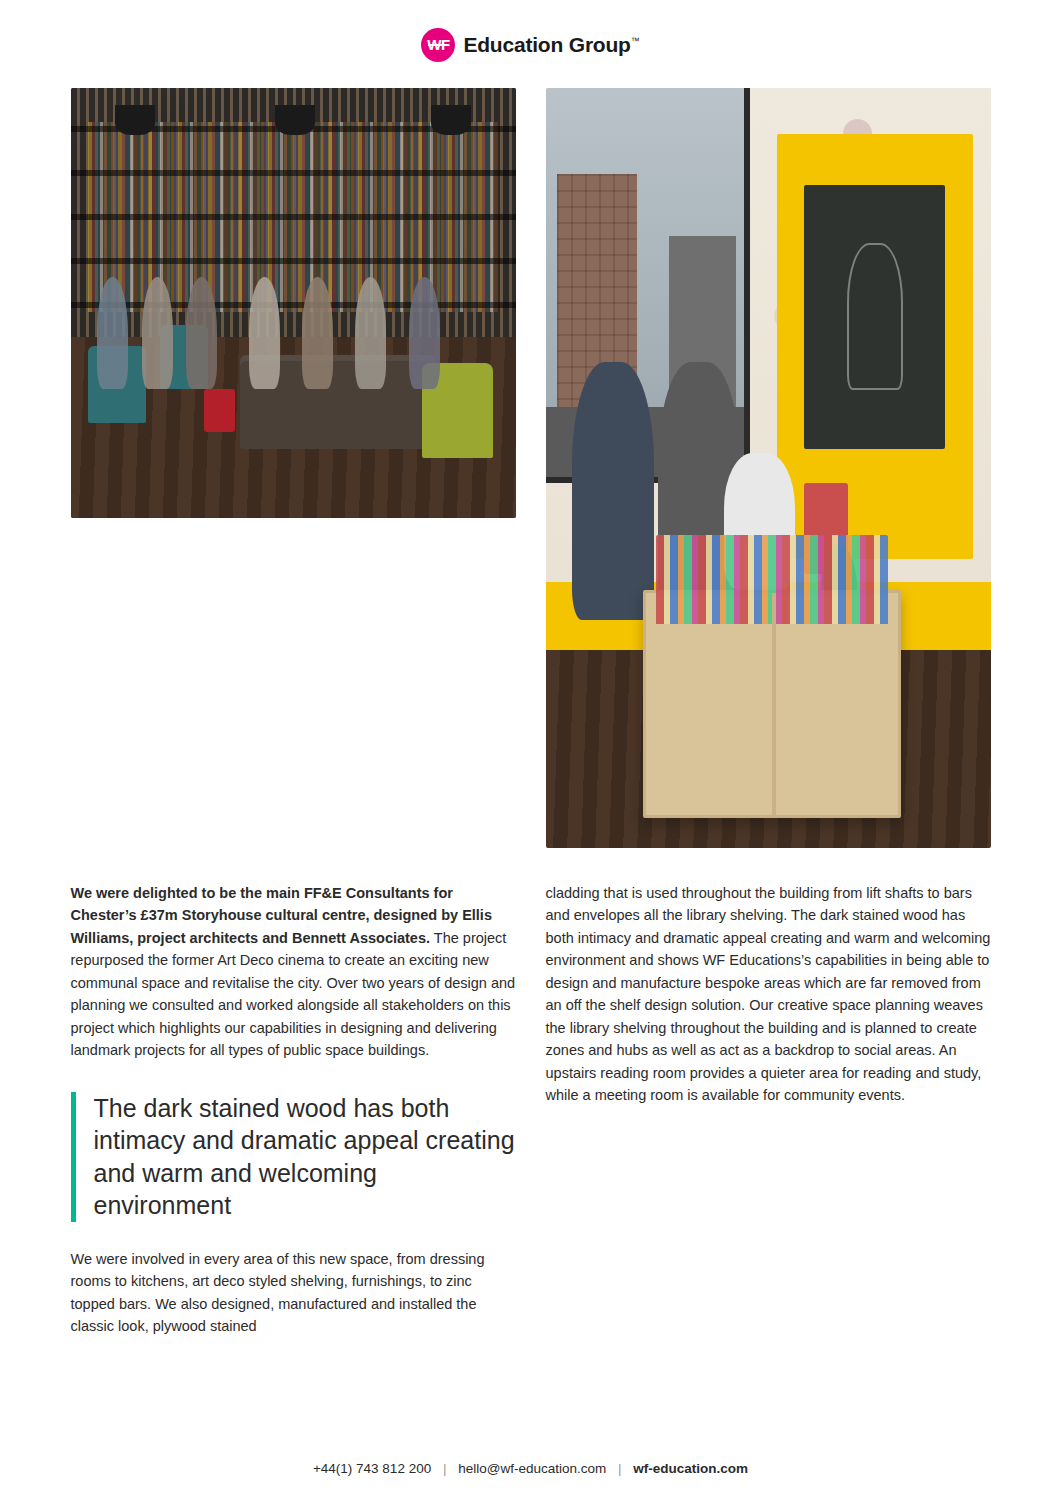WF
Education Group™
We were delighted to be the main FF&E Consultants for Chester’s £37m Storyhouse cultural centre, designed by Ellis Williams, project architects and Bennett Associates. The project repurposed the former Art Deco cinema to create an exciting new communal space and revitalise the city. Over two years of design and planning we consulted and worked alongside all stakeholders on this project which highlights our capabilities in designing and delivering landmark projects for all types of public space buildings.
The dark stained wood has both intimacy and dramatic appeal creating and warm and welcoming environment
We were involved in every area of this new space, from dressing rooms to kitchens, art deco styled shelving, furnishings, to zinc topped bars. We also designed, manufactured and installed the classic look, plywood stained
cladding that is used throughout the building from lift shafts to bars and envelopes all the library shelving. The dark stained wood has both intimacy and dramatic appeal creating and warm and welcoming environment and shows WF Educations’s capabilities in being able to design and manufacture bespoke areas which are far removed from an off the shelf design solution. Our creative space planning weaves the library shelving throughout the building and is planned to create zones and hubs as well as act as a backdrop to social areas. An upstairs reading room provides a quieter area for reading and study, while a meeting room is available for community events.
+44(1) 743 812 200 | hello@wf-education.com | wf-education.com